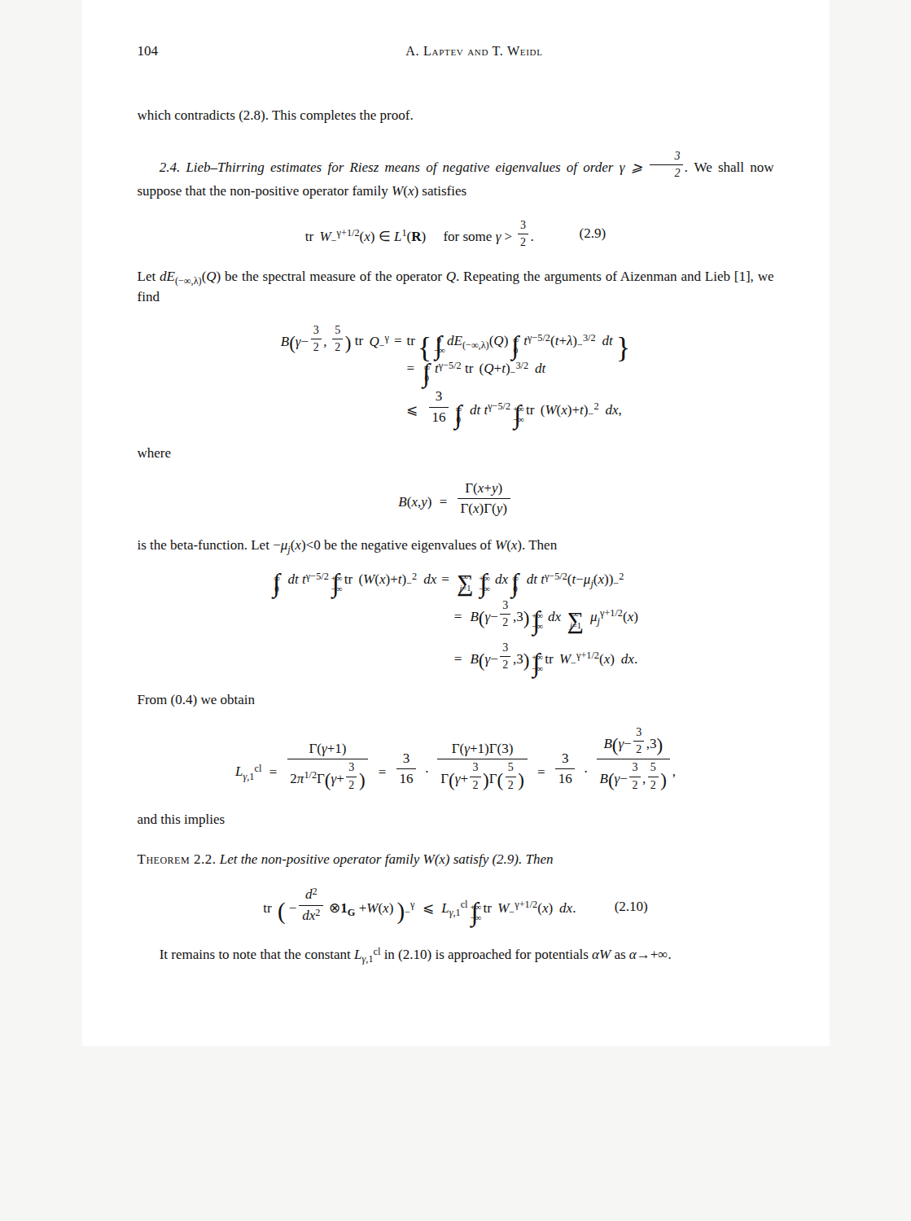104 A. Laptev and T. Weidl
which contradicts (2.8). This completes the proof.
2.4. Lieb–Thirring estimates for Riesz means of negative eigenvalues of order γ ⩾ 32. We shall now suppose that the non-positive operator family W(x) satisfies
tr W−γ+1/2(x) ∈ L1(R) for some γ > 32. (2.9)
Let dE(−∞,λ)(Q) be the spectral measure of the operator Q. Repeating the arguments of Aizenman and Lieb [1], we find
B(γ−32, 52) tr Q−γ = tr{ 0∫−∞ dE(−∞,λ)(Q) ∞∫0 tγ−5/2(t+λ)−3/2 dt } = ∞∫0 tγ−5/2 tr (Q+t)−3/2 dt ⩽ 316 ∞∫0 dt tγ−5/2 +∞∫−∞ tr (W(x)+t)−2 dx,
where
B(x,y) = Γ(x+y) Γ(x)Γ(y)
is the beta-function. Let −μj(x)<0 be the negative eigenvalues of W(x). Then
∞∫0 dt tγ−5/2 +∞∫−∞ tr (W(x)+t)−2 dx = ∞∑j=1 +∞∫−∞ dx ∞∫0 dt tγ−5/2(t−μj(x))−2 = B(γ−32,3) +∞∫−∞ dx ∞∑j=1 μjγ+1/2(x) = B(γ−32,3) +∞∫−∞ tr W−γ+1/2(x) dx.
From (0.4) we obtain
Lγ,1cl = Γ(γ+1) 2π1/2Γ(γ+32) = 316 · Γ(γ+1)Γ(3) Γ(γ+32) Γ(52) = 316 · B(γ−32,3) B(γ−32,52) ,
and this implies
Theorem 2.2. Let the non-positive operator family W(x) satisfy (2.9). Then
tr ( −d2 dx2 ⊗1G +W(x) )−γ ⩽ Lγ,1cl +∞∫−∞ tr W−γ+1/2(x) dx. (2.10)
It remains to note that the constant Lγ,1cl in (2.10) is approached for potentials αW as α→+∞.